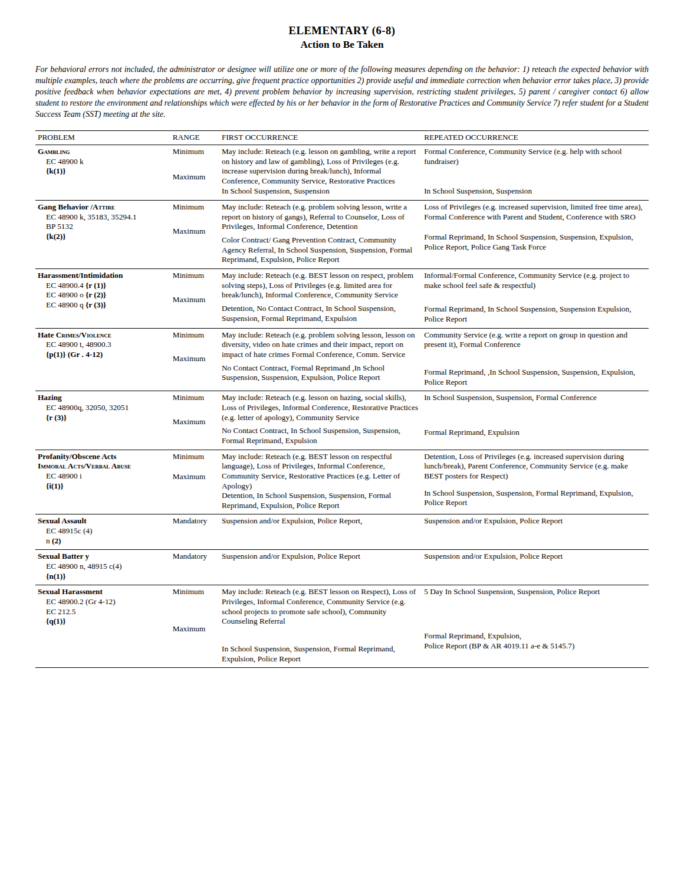ELEMENTARY (6-8)
Action to Be Taken
For behavioral errors not included, the administrator or designee will utilize one or more of the following measures depending on the behavior: 1) reteach the expected behavior with multiple examples, teach where the problems are occurring, give frequent practice opportunities 2) provide useful and immediate correction when behavior error takes place, 3) provide positive feedback when behavior expectations are met, 4) prevent problem behavior by increasing supervision, restricting student privileges, 5) parent / caregiver contact 6) allow student to restore the environment and relationships which were effected by his or her behavior in the form of Restorative Practices and Community Service 7) refer student for a Student Success Team (SST) meeting at the site.
| P ROBLEM | R ANGE | F IRST O CCURRENCE | R EPEATED OCCURRENCE |
| --- | --- | --- | --- |
| G ambling EC 48900 k {k(1)} | Minimum Maximum | May include: Reteach (e.g. lesson on gambling, write a report on history and law of gambling), Loss of Privileges (e.g. increase supervision during break/lunch), Informal Conference, Community Service, Restorative Practices In School Suspension, Suspension | Formal Conference, Community Service (e.g. help with school fundraiser) In School Suspension, Suspension |
| Gang Behavior /A ttire EC 48900 k, 35183, 35294.1 BP 5132 {k(2)} | Minimum Maximum | May include: Reteach (e.g. problem solving lesson, write a report on history of gangs), Referral to Counselor, Loss of Privileges, Informal Conference, Detention Color Contract/ Gang Prevention Contract, Community Agency Referral, In School Suspension, Suspension, Formal Reprimand, Expulsion, Police Report | Loss of Privileges (e.g. increased supervision, limited free time area), Formal Conference with Parent and Student, Conference with SRO Formal Reprimand, In School Suspension, Suspension, Expulsion, Police Report, Police Gang Task Force |
| Harassment/Intimidation EC 48900.4 {r (1)} EC 48900 o {r (2)} EC 48900 q {r (3)} | Minimum Maximum | May include: Reteach (e.g. BEST lesson on respect, problem solving steps), Loss of Privileges (e.g. limited area for break/lunch), Informal Conference, Community Service Detention, No Contact Contract, In School Suspension, Suspension, Formal Reprimand, Expulsion | Informal/Formal Conference, Community Service (e.g. project to make school feel safe & respectful) Formal Reprimand, In School Suspension, Suspension Expulsion, Police Report |
| Hate C rimes/Violence EC 48900 t, 48900.3 {p(1)} (Gr . 4-12) | Minimum Maximum | May include: Reteach (e.g. problem solving lesson, lesson on diversity, video on hate crimes and their impact, report on impact of hate crimes Formal Conference, Comm. Service No Contact Contract, Formal Reprimand ,In School Suspension, Suspension, Expulsion, Police Report | Community Service (e.g. write a report on group in question and present it), Formal Conference Formal Reprimand, ,In School Suspension, Suspension, Expulsion, Police Report |
| Hazing EC 48900q, 32050, 32051 {r (3)} | Minimum Maximum | May include: Reteach (e.g. lesson on hazing, social skills), Loss of Privileges, Informal Conference, Restorative Practices (e.g. letter of apology), Community Service No Contact Contract, In School Suspension, Suspension, Formal Reprimand, Expulsion | In School Suspension, Suspension, Formal Conference Formal Reprimand, Expulsion |
| Profanity/Obscene Acts I mmoral Acts/Verbal Abuse EC 48900 i {i(1)} | Minimum Maximum | May include: Reteach (e.g. BEST lesson on respectful language), Loss of Privileges, Informal Conference, Community Service, Restorative Practices (e.g. Letter of Apology) Detention, In School Suspension, Suspension, Formal Reprimand, Expulsion, Police Report | Detention, Loss of Privileges (e.g. increased supervision during lunch/break), Parent Conference, Community Service (e.g. make BEST posters for Respect) In School Suspension, Suspension, Formal Reprimand, Expulsion, Police Report |
| Sexual Assault EC 48915c (4) n (2) | Mandatory | Suspension and/or Expulsion, Police Report, | Suspension and/or Expulsion, Police Report |
| Sexual Batter y EC 48900 n, 48915 c(4) {n(1)} | Mandatory | Suspension and/or Expulsion, Police Report | Suspension and/or Expulsion, Police Report |
| Sexual Harassment EC 48900.2 (Gr 4-12) EC 212.5 {q(1)} | Minimum Maximum | May include: Reteach (e.g. BEST lesson on Respect), Loss of Privileges, Informal Conference, Community Service (e.g. school projects to promote safe school), Community Counseling Referral In School Suspension, Suspension, Formal Reprimand, Expulsion, Police Report | 5 Day In School Suspension, Suspension, Police Report Formal Reprimand, Expulsion, Police Report (BP & AR 4019.11 a-e & 5145.7) |